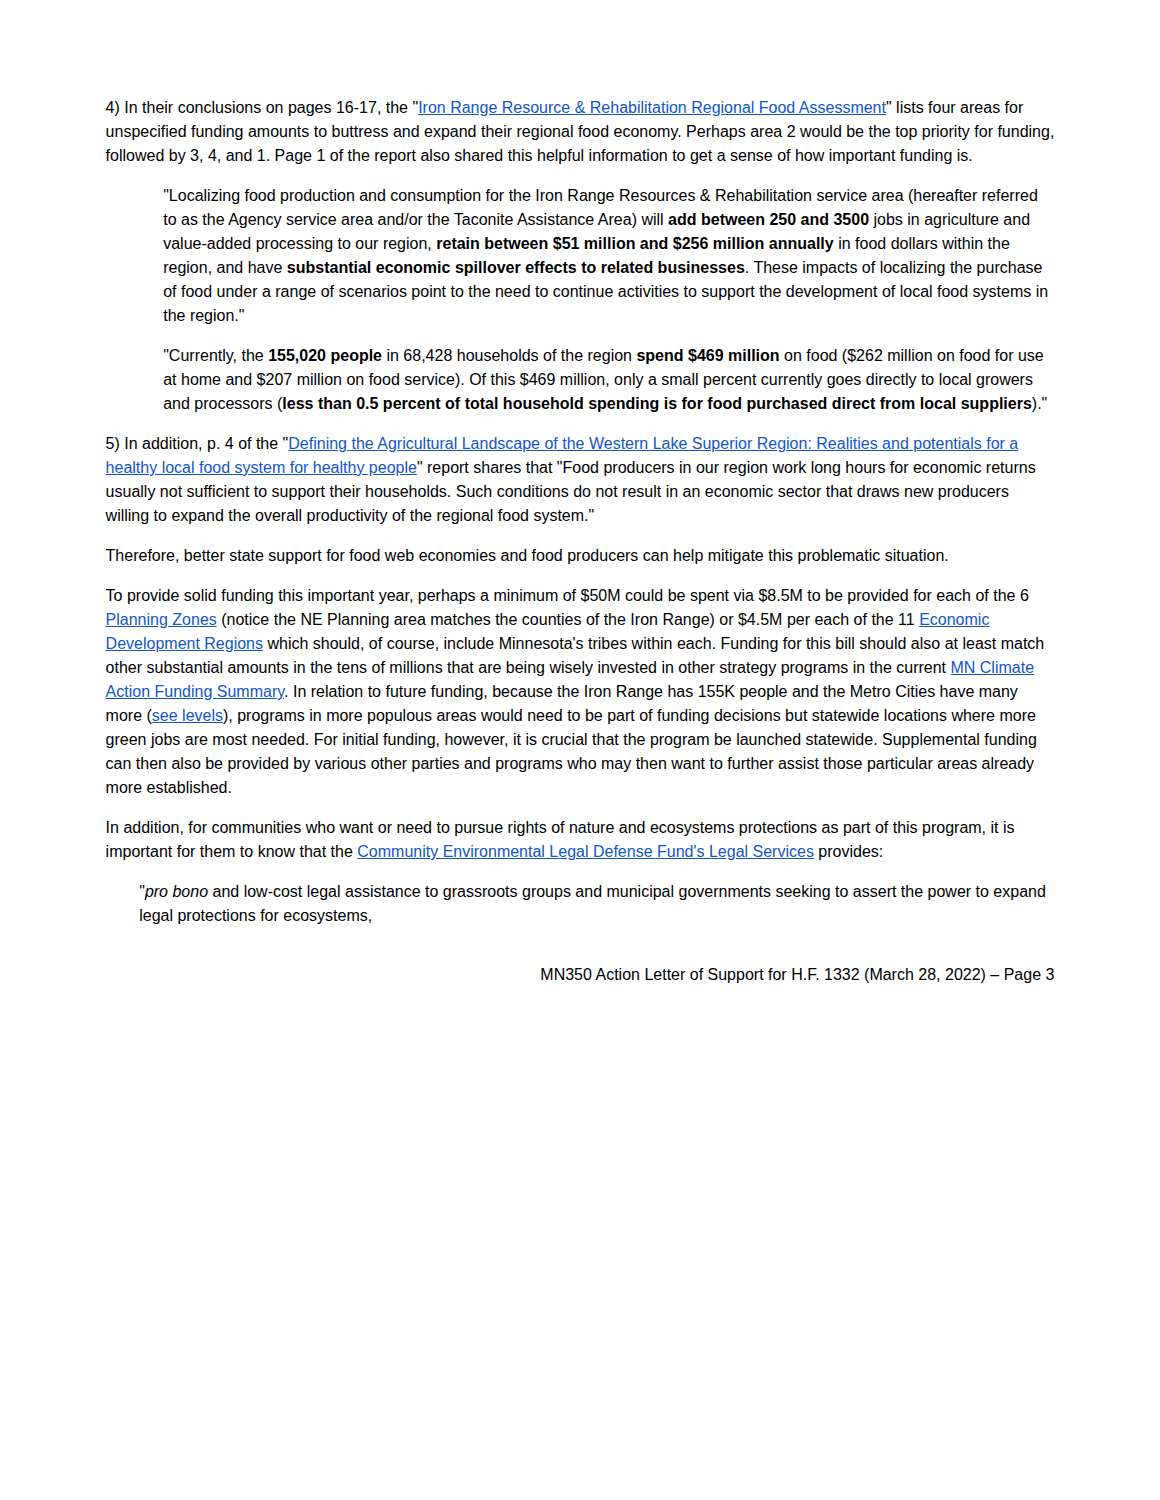4) In their conclusions on pages 16-17, the "Iron Range Resource & Rehabilitation Regional Food Assessment" lists four areas for unspecified funding amounts to buttress and expand their regional food economy. Perhaps area 2 would be the top priority for funding, followed by 3, 4, and 1. Page 1 of the report also shared this helpful information to get a sense of how important funding is.
"Localizing food production and consumption for the Iron Range Resources & Rehabilitation service area (hereafter referred to as the Agency service area and/or the Taconite Assistance Area) will add between 250 and 3500 jobs in agriculture and value-added processing to our region, retain between $51 million and $256 million annually in food dollars within the region, and have substantial economic spillover effects to related businesses. These impacts of localizing the purchase of food under a range of scenarios point to the need to continue activities to support the development of local food systems in the region."
"Currently, the 155,020 people in 68,428 households of the region spend $469 million on food ($262 million on food for use at home and $207 million on food service). Of this $469 million, only a small percent currently goes directly to local growers and processors (less than 0.5 percent of total household spending is for food purchased direct from local suppliers)."
5) In addition, p. 4 of the "Defining the Agricultural Landscape of the Western Lake Superior Region: Realities and potentials for a healthy local food system for healthy people" report shares that "Food producers in our region work long hours for economic returns usually not sufficient to support their households. Such conditions do not result in an economic sector that draws new producers willing to expand the overall productivity of the regional food system."
Therefore, better state support for food web economies and food producers can help mitigate this problematic situation.
To provide solid funding this important year, perhaps a minimum of $50M could be spent via $8.5M to be provided for each of the 6 Planning Zones (notice the NE Planning area matches the counties of the Iron Range) or $4.5M per each of the 11 Economic Development Regions which should, of course, include Minnesota's tribes within each. Funding for this bill should also at least match other substantial amounts in the tens of millions that are being wisely invested in other strategy programs in the current MN Climate Action Funding Summary. In relation to future funding, because the Iron Range has 155K people and the Metro Cities have many more (see levels), programs in more populous areas would need to be part of funding decisions but statewide locations where more green jobs are most needed. For initial funding, however, it is crucial that the program be launched statewide. Supplemental funding can then also be provided by various other parties and programs who may then want to further assist those particular areas already more established.
In addition, for communities who want or need to pursue rights of nature and ecosystems protections as part of this program, it is important for them to know that the Community Environmental Legal Defense Fund's Legal Services provides:
"pro bono and low-cost legal assistance to grassroots groups and municipal governments seeking to assert the power to expand legal protections for ecosystems,
MN350 Action Letter of Support for H.F. 1332 (March 28, 2022) – Page 3